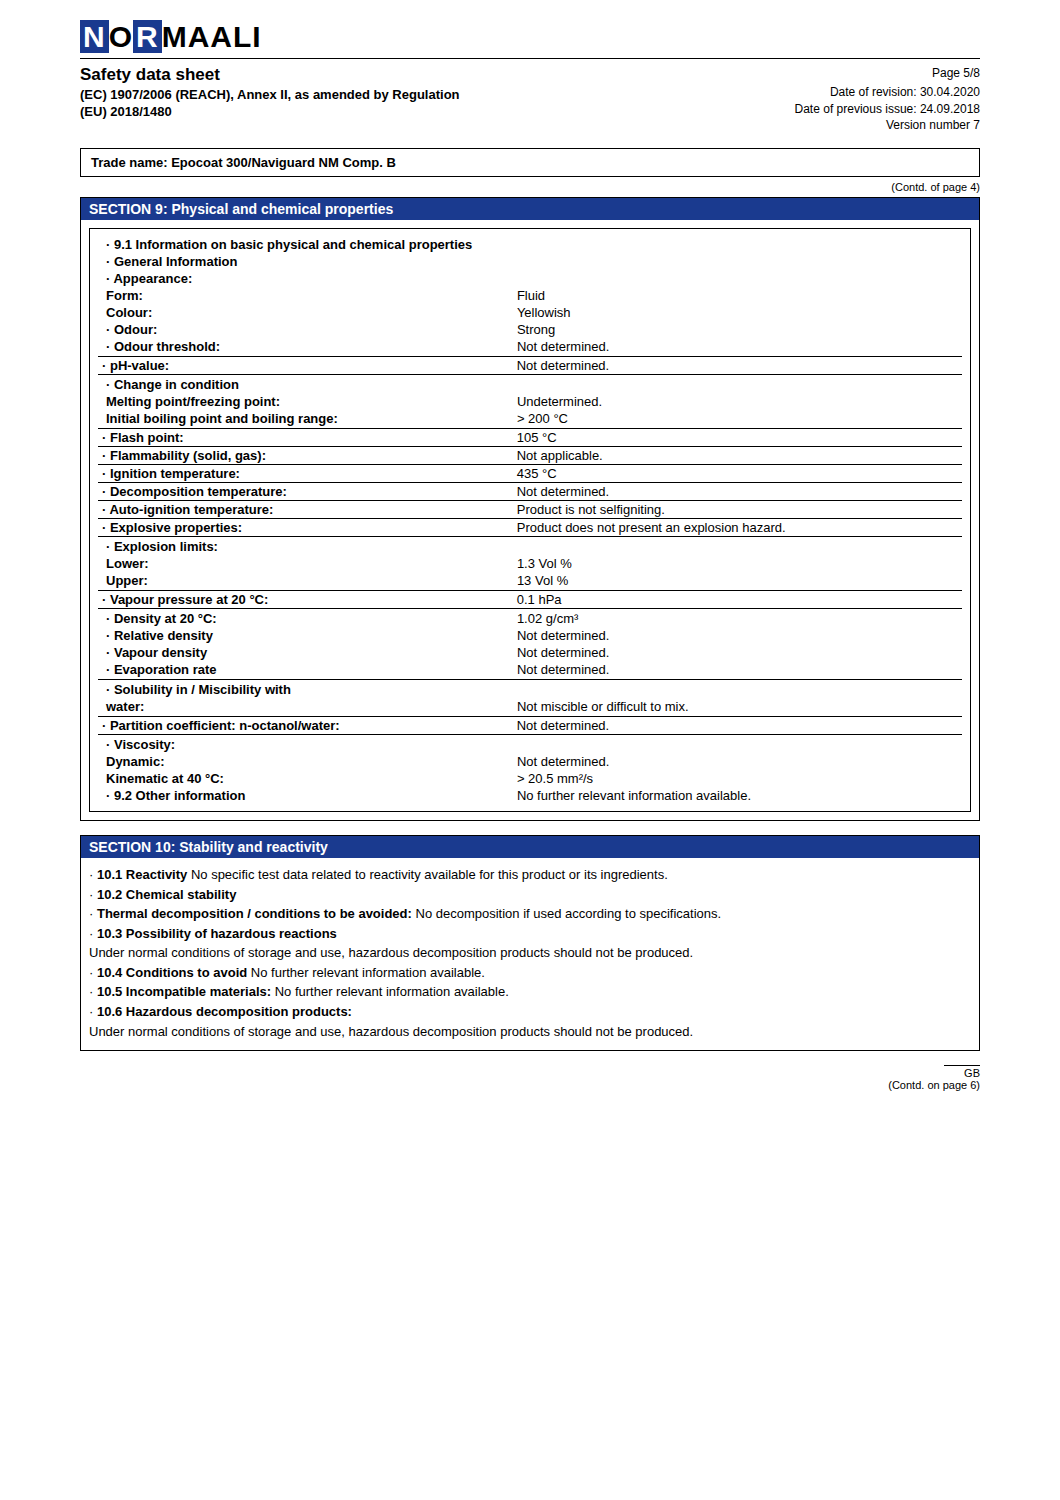NORMAALI
Safety data sheet
(EC) 1907/2006 (REACH), Annex II, as amended by Regulation
(EU) 2018/1480
Page 5/8
Date of revision: 30.04.2020
Date of previous issue: 24.09.2018
Version number 7
Trade name: Epocoat 300/Naviguard NM Comp. B
(Contd. of page 4)
SECTION 9: Physical and chemical properties
| / · 9.1 Information on basic physical and chemical properties / / / · General Information / / / · Appearance: / / / Form: / Fluid / / Colour: / Yellowish / / · Odour: / Strong / / · Odour threshold: / Not determined. / |
| · pH-value: | Not determined. |
| / · Change in condition / / / Melting point/freezing point: / Undetermined. / / Initial boiling point and boiling range: / > 200 °C / |
| · Flash point: | 105 °C |
| · Flammability (solid, gas): | Not applicable. |
| · Ignition temperature: | 435 °C |
| · Decomposition temperature: | Not determined. |
| · Auto-ignition temperature: | Product is not selfigniting. |
| · Explosive properties: | Product does not present an explosion hazard. |
| / · Explosion limits: / / / Lower: / 1.3 Vol % / / Upper: / 13 Vol % / |
| · Vapour pressure at 20 °C: | 0.1 hPa |
| / · Density at 20 °C: / 1.02 g/cm³ / / · Relative density / Not determined. / / · Vapour density / Not determined. / / · Evaporation rate / Not determined. / |
| / · Solubility in / Miscibility with / / / water: / Not miscible or difficult to mix. / |
| · Partition coefficient: n-octanol/water: | Not determined. |
| / · Viscosity: / / / Dynamic: / Not determined. / / Kinematic at 40 °C: / > 20.5 mm²/s / / · 9.2 Other information / No further relevant information available. / |
SECTION 10: Stability and reactivity
· 10.1 Reactivity No specific test data related to reactivity available for this product or its ingredients.
· 10.2 Chemical stability
· Thermal decomposition / conditions to be avoided: No decomposition if used according to specifications.
· 10.3 Possibility of hazardous reactions
Under normal conditions of storage and use, hazardous decomposition products should not be produced.
· 10.4 Conditions to avoid No further relevant information available.
· 10.5 Incompatible materials: No further relevant information available.
· 10.6 Hazardous decomposition products:
Under normal conditions of storage and use, hazardous decomposition products should not be produced.
GB
(Contd. on page 6)